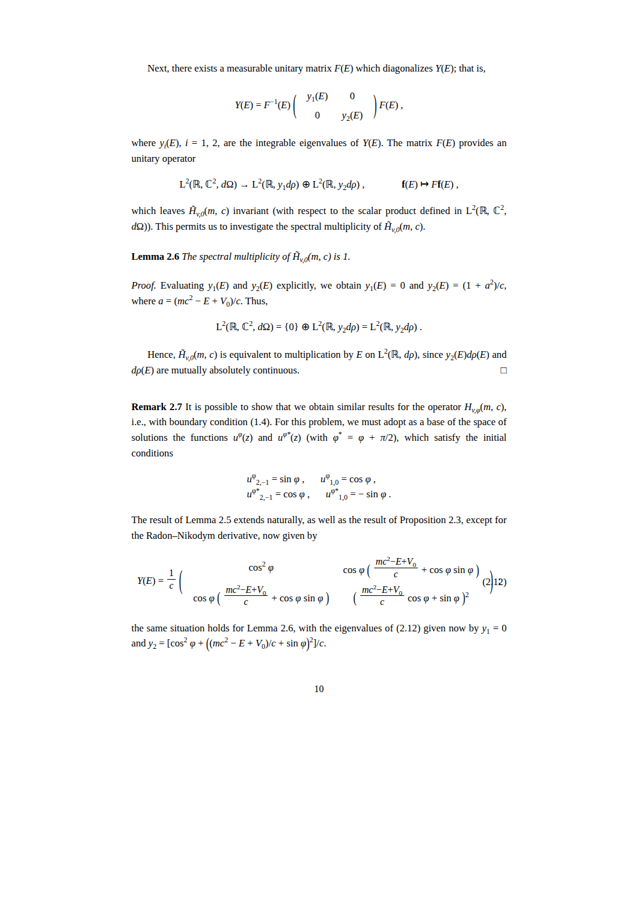Next, there exists a measurable unitary matrix F(E) which diagonalizes Y(E); that is,
Y(E) = F−1(E) (
| y 1 ( E ) | 0 |
| 0 | y 2 ( E ) |
) F(E) ,
where yi(E), i = 1, 2, are the integrable eigenvalues of Y(E). The matrix F(E) provides an unitary operator
L2(ℝ, ℂ2, d Ω) → L2(ℝ, y1dρ) ⊕ L2(ℝ, y2dρ) , f(E) ↦ Ff(E) ,
which leaves H̃v,0(m, c) invariant (with respect to the scalar product defined in L2(ℝ, ℂ2, d Ω)). This permits us to investigate the spectral multiplicity of H̃v,0(m, c).
Lemma 2.6 The spectral multiplicity of H̃v,0(m, c) is 1.
Proof. Evaluating y1(E) and y2(E) explicitly, we obtain y1(E) = 0 and y2(E) = (1 + a2)/c, where a = (mc2 − E + V0)/c. Thus,
L2(ℝ, ℂ2, d Ω) = {0} ⊕ L2(ℝ, y2dρ) = L2(ℝ, y2dρ) .
Hence, H̃v,0(m, c) is equivalent to multiplication by E on L2(ℝ, dρ), since y2(E)dρ(E) and dρ(E) are mutually absolutely continuous. □
Remark 2.7 It is possible to show that we obtain similar results for the operator Hv,φ(m, c), i.e., with boundary condition (1.4). For this problem, we must adopt as a base of the space of solutions the functions uφ(z) and uφ*(z) (with φ* = φ + π/2), which satisfy the initial conditions
uφ2,−1 = sin φ , uφ1,0 = cos φ ,
uφ*2,−1 = cos φ , uφ*1,0 = − sin φ .
The result of Lemma 2.5 extends naturally, as well as the result of Proposition 2.3, except for the Radon–Nikodym derivative, now given by
Y(E) = 1 c (
| cos 2 φ | cos φ ( mc 2 − E + V 0 c + cos φ sin φ ) |
| cos φ ( mc 2 − E + V 0 c + cos φ sin φ ) | ( mc 2 − E + V 0 c cos φ + sin φ ) 2 |
) ; (2.12)
the same situation holds for Lemma 2.6, with the eigenvalues of (2.12) given now by y1 = 0 and y2 = [cos2 φ + ((mc2 − E + V0)/c + sin φ)2]/c.
10